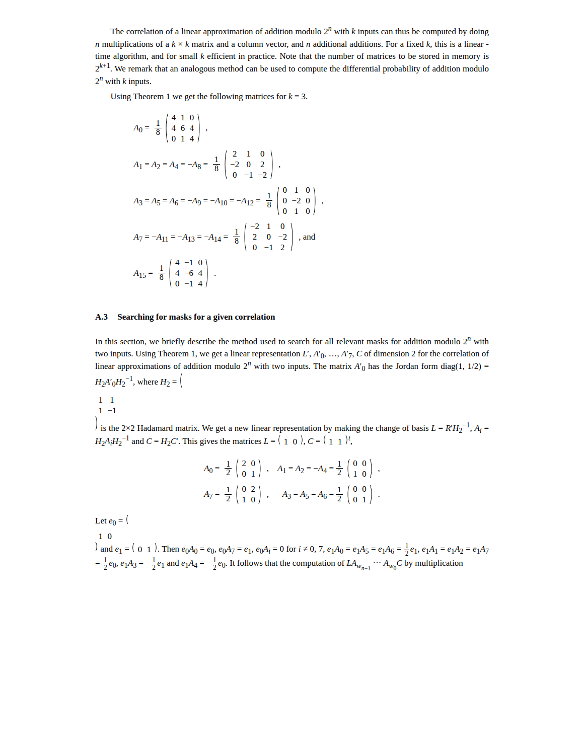The correlation of a linear approximation of addition modulo 2n with k inputs can thus be computed by doing n multiplications of a k × k matrix and a column vector, and n additional additions. For a fixed k, this is a linear -time algorithm, and for small k efficient in practice. Note that the number of matrices to be stored in memory is 2k+1. We remark that an analogous method can be used to compute the differential probability of addition modulo 2n with k inputs.
Using Theorem 1 we get the following matrices for k = 3.
A0 = 18
| 4 | 1 | 0 |
| 4 | 6 | 4 |
| 0 | 1 | 4 |
,
A1 = A2 = A4 = −A8 = 18
| 2 | 1 | 0 |
| −2 | 0 | 2 |
| 0 | −1 | −2 |
,
A3 = A5 = A6 = −A9 = −A10 = −A12 = 18
| 0 | 1 | 0 |
| 0 | −2 | 0 |
| 0 | 1 | 0 |
,
A7 = −A11 = −A13 = −A14 = 18
| −2 | 1 | 0 |
| 2 | 0 | −2 |
| 0 | −1 | 2 |
, and
A15 = 18
| 4 | −1 | 0 |
| 4 | −6 | 4 |
| 0 | −1 | 4 |
.
A.3 Searching for masks for a given correlation
In this section, we briefly describe the method used to search for all relevant masks for addition modulo 2n with two inputs. Using Theorem 1, we get a linear representation L′, A′0, …, A′7, C of dimension 2 for the correlation of linear approximations of addition modulo 2n with two inputs. The matrix A′0 has the Jordan form diag(1, 1/2) = H2A′0H2−1, where H2 =
| 1 | 1 |
| 1 | −1 |
is the 2×2 Hadamard matrix. We get a new linear representation by making the change of basis L = R′H2−1, Ai = H2Ai H2−1 and C = H2C′. This gives the matrices L =
| 1 | 0 |
, C =
| 1 | 1 |
t,
A0 = 12
| 2 | 0 |
| 0 | 1 |
, A1 = A2 = −A4 = 12
| 0 | 0 |
| 1 | 0 |
,
A7 = 12
| 0 | 2 |
| 1 | 0 |
, −A3 = A5 = A6 = 12
| 0 | 0 |
| 0 | 1 |
.
Let e0 =
| 1 | 0 |
and e1 =
| 0 | 1 |
. Then e0A0 = e0, e0A7 = e1, e0Ai = 0 for i ≠ 0, 7, e1A0 = e1A5 = e1A6 = 12 e1, e1A1 = e1A2 = e1A7 = 12 e0, e1A3 = −12 e1 and e1A4 = −12 e0. It follows that the computation of LAwn−1 ··· Aw0C by multiplication